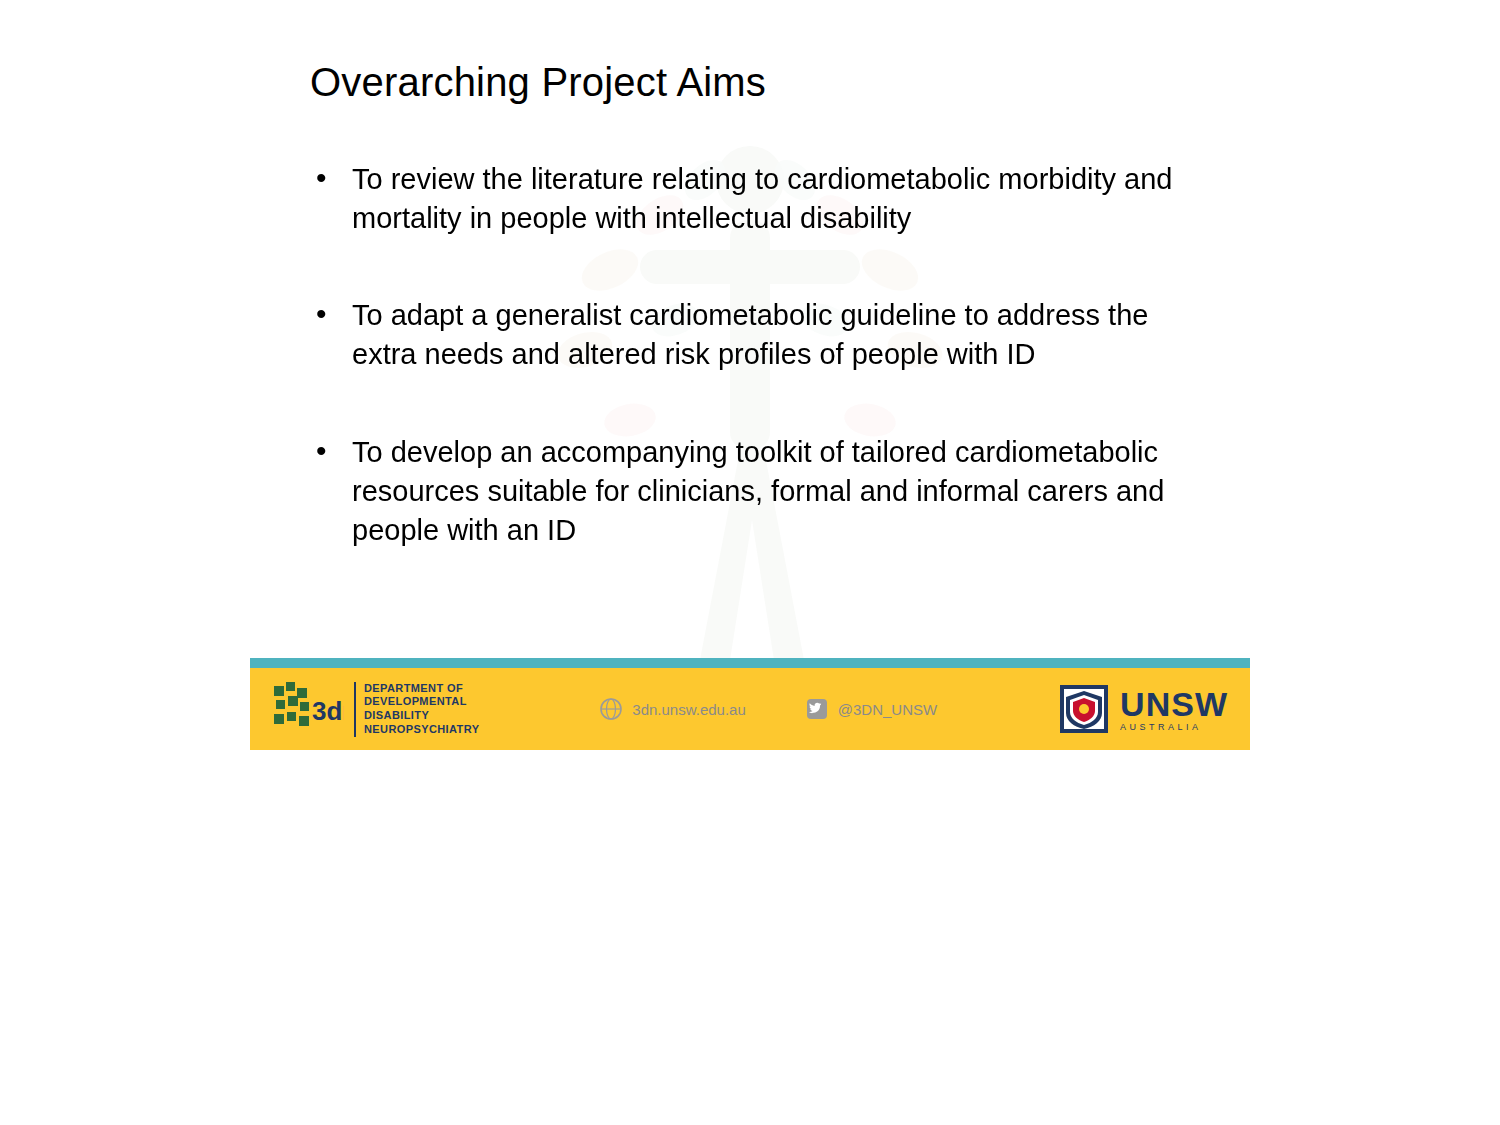Overarching Project Aims
To review the literature relating to cardiometabolic morbidity and mortality in people with intellectual disability
To adapt a generalist cardiometabolic guideline to address the extra needs and altered risk profiles of people with ID
To develop an accompanying toolkit of tailored cardiometabolic resources suitable for clinicians, formal and informal carers and people with an ID
3dn
DEPARTMENT OF
DEVELOPMENTAL
DISABILITY
NEUROPSYCHIATRY
3dn.unsw.edu.au
@3DN_UNSW
UNSW
AUSTRALIA